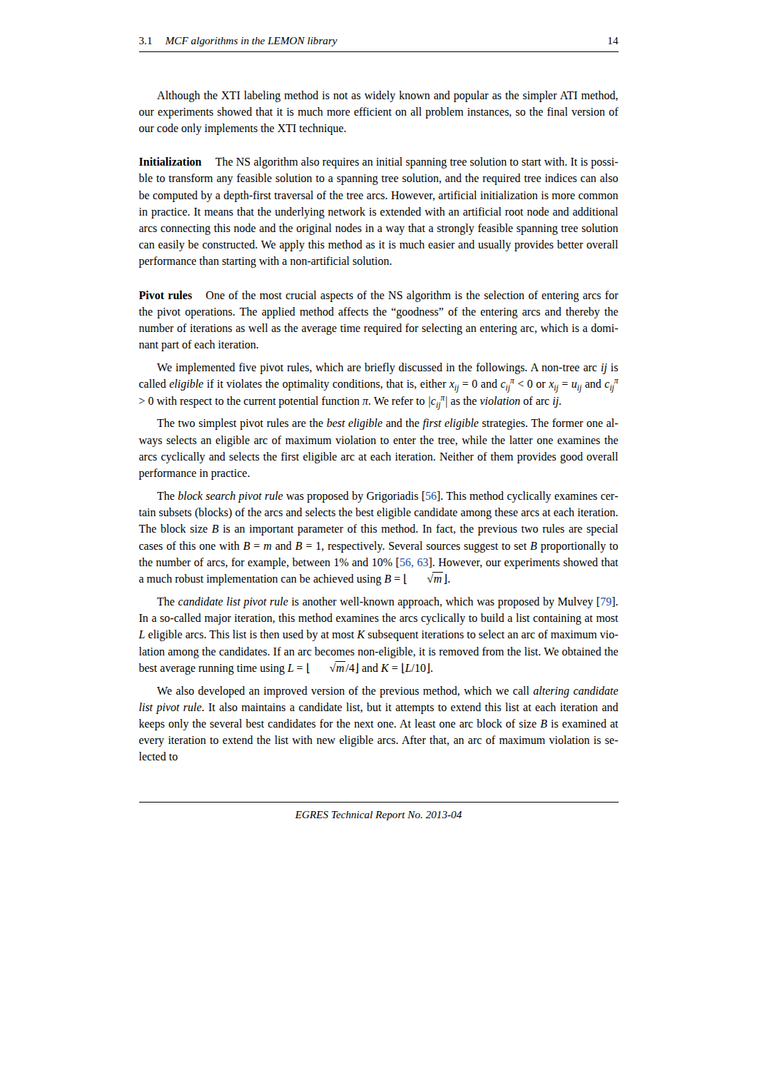3.1 MCF algorithms in the LEMON library 14
Although the XTI labeling method is not as widely known and popular as the simpler ATI method, our experiments showed that it is much more efficient on all problem instances, so the final version of our code only implements the XTI technique.
Initialization The NS algorithm also requires an initial spanning tree solution to start with. It is possible to transform any feasible solution to a spanning tree solution, and the required tree indices can also be computed by a depth-first traversal of the tree arcs. However, artificial initialization is more common in practice. It means that the underlying network is extended with an artificial root node and additional arcs connecting this node and the original nodes in a way that a strongly feasible spanning tree solution can easily be constructed. We apply this method as it is much easier and usually provides better overall performance than starting with a non-artificial solution.
Pivot rules One of the most crucial aspects of the NS algorithm is the selection of entering arcs for the pivot operations. The applied method affects the “goodness” of the entering arcs and thereby the number of iterations as well as the average time required for selecting an entering arc, which is a dominant part of each iteration.
We implemented five pivot rules, which are briefly discussed in the followings. A non-tree arc ij is called eligible if it violates the optimality conditions, that is, either xij = 0 and cijπ < 0 or xij = uij and cijπ > 0 with respect to the current potential function π. We refer to |cijπ| as the violation of arc ij.
The two simplest pivot rules are the best eligible and the first eligible strategies. The former one always selects an eligible arc of maximum violation to enter the tree, while the latter one examines the arcs cyclically and selects the first eligible arc at each iteration. Neither of them provides good overall performance in practice.
The block search pivot rule was proposed by Grigoriadis [56]. This method cyclically examines certain subsets (blocks) of the arcs and selects the best eligible candidate among these arcs at each iteration. The block size B is an important parameter of this method. In fact, the previous two rules are special cases of this one with B = m and B = 1, respectively. Several sources suggest to set B proportionally to the number of arcs, for example, between 1% and 10% [56, 63]. However, our experiments showed that a much robust implementation can be achieved using B = ⌊√m⌋.
The candidate list pivot rule is another well-known approach, which was proposed by Mulvey [79]. In a so-called major iteration, this method examines the arcs cyclically to build a list containing at most L eligible arcs. This list is then used by at most K subsequent iterations to select an arc of maximum violation among the candidates. If an arc becomes non-eligible, it is removed from the list. We obtained the best average running time using L = ⌊√m/4⌋ and K = ⌊L/10⌋.
We also developed an improved version of the previous method, which we call altering candidate list pivot rule. It also maintains a candidate list, but it attempts to extend this list at each iteration and keeps only the several best candidates for the next one. At least one arc block of size B is examined at every iteration to extend the list with new eligible arcs. After that, an arc of maximum violation is selected to
EGRES Technical Report No. 2013-04